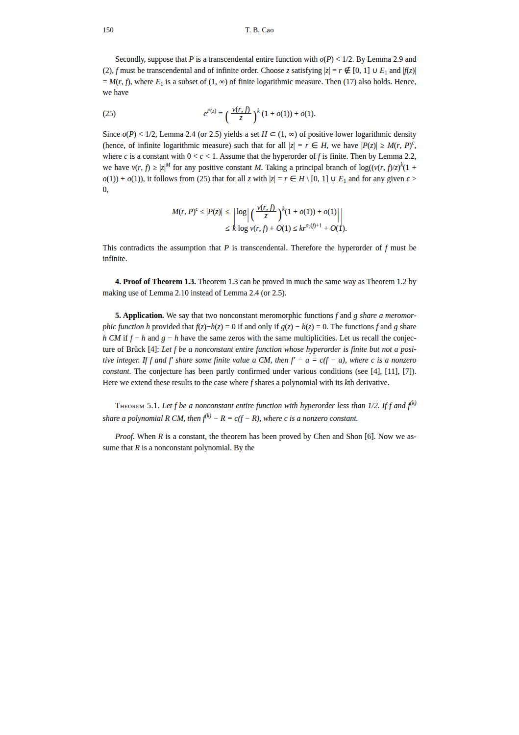150
T. B. Cao
Secondly, suppose that P is a transcendental entire function with σ(P) < 1/2. By Lemma 2.9 and (2), f must be transcendental and of infinite order. Choose z satisfying |z| = r ∉ [0, 1] ∪ E1 and |f(z)| = M(r, f), where E1 is a subset of (1, ∞) of finite logarithmic measure. Then (17) also holds. Hence, we have
(25)
eP(z) = (ν(r, f) z)k (1 + o(1)) + o(1).
Since σ(P) < 1/2, Lemma 2.4 (or 2.5) yields a set H ⊂ (1, ∞) of positive lower logarithmic density (hence, of infinite logarithmic measure) such that for all |z| = r ∈ H, we have |P(z)| ≥ M(r, P)c, where c is a constant with 0 < c < 1. Assume that the hyperorder of f is finite. Then by Lemma 2.2, we have ν(r, f) ≥ |z|M for any positive constant M. Taking a principal branch of log((ν(r, f)/z)k(1 + o(1)) + o(1)), it follows from (25) that for all z with |z| = r ∈ H \ [0, 1] ∪ E1 and for any given ε > 0,
| M ( r , P ) c ≤ / P ( z )/ | ≤ | / log / ( ν ( r , f ) z ) k (1 + o (1)) + o (1) / / |
| | ≤ | k log ν ( r , f ) + O (1) ≤ kr σ 2 ( f )+1 + O (1). |
This contradicts the assumption that P is transcendental. Therefore the hyperorder of f must be infinite.
4. Proof of Theorem 1.3. Theorem 1.3 can be proved in much the same way as Theorem 1.2 by making use of Lemma 2.10 instead of Lemma 2.4 (or 2.5).
5. Application. We say that two nonconstant meromorphic functions f and g share a meromorphic function h provided that f(z)−h(z) = 0 if and only if g(z) − h(z) = 0. The functions f and g share h CM if f − h and g − h have the same zeros with the same multiplicities. Let us recall the conjecture of Brück [4]: Let f be a nonconstant entire function whose hyperorder is finite but not a positive integer. If f and f′ share some finite value a CM, then f′ − a = c(f − a), where c is a nonzero constant. The conjecture has been partly confirmed under various conditions (see [4], [11], [7]). Here we extend these results to the case where f shares a polynomial with its kth derivative.
Theorem 5.1. Let f be a nonconstant entire function with hyperorder less than 1/2. If f and f(k) share a polynomial R CM, then f(k) − R = c(f − R), where c is a nonzero constant.
Proof. When R is a constant, the theorem has been proved by Chen and Shon [6]. Now we assume that R is a nonconstant polynomial. By the